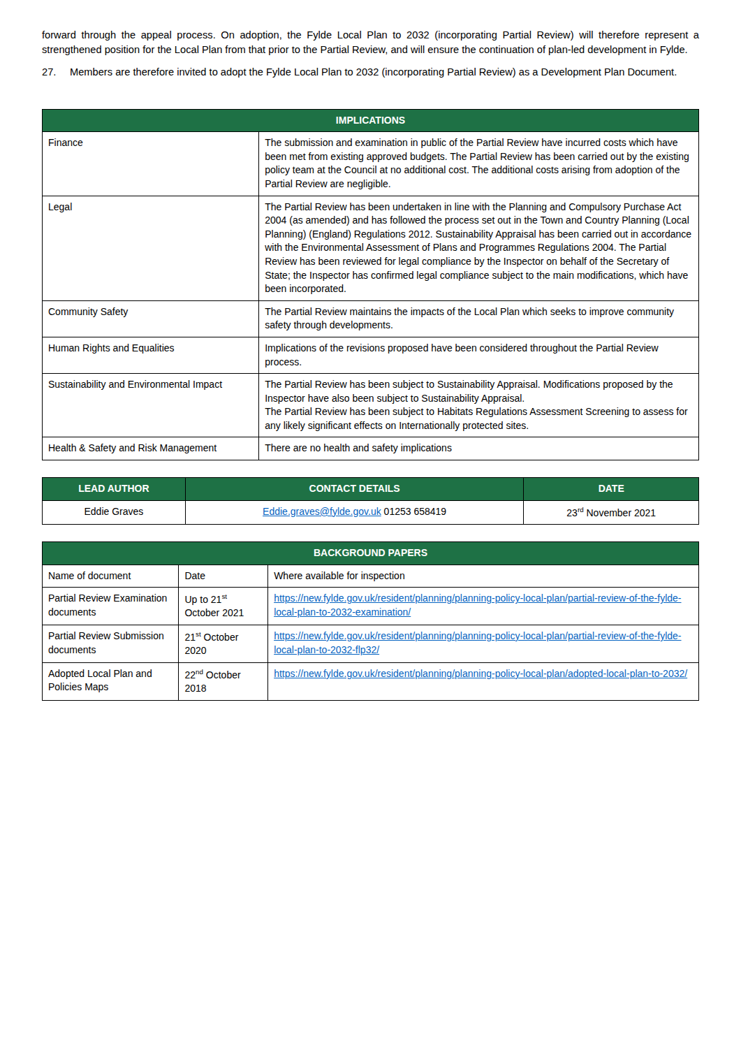forward through the appeal process. On adoption, the Fylde Local Plan to 2032 (incorporating Partial Review) will therefore represent a strengthened position for the Local Plan from that prior to the Partial Review, and will ensure the continuation of plan-led development in Fylde.
27.
Members are therefore invited to adopt the Fylde Local Plan to 2032 (incorporating Partial Review) as a Development Plan Document.
| IMPLICATIONS |
| --- |
| Finance | The submission and examination in public of the Partial Review have incurred costs which have been met from existing approved budgets. The Partial Review has been carried out by the existing policy team at the Council at no additional cost. The additional costs arising from adoption of the Partial Review are negligible. |
| Legal | The Partial Review has been undertaken in line with the Planning and Compulsory Purchase Act 2004 (as amended) and has followed the process set out in the Town and Country Planning (Local Planning) (England) Regulations 2012. Sustainability Appraisal has been carried out in accordance with the Environmental Assessment of Plans and Programmes Regulations 2004. The Partial Review has been reviewed for legal compliance by the Inspector on behalf of the Secretary of State; the Inspector has confirmed legal compliance subject to the main modifications, which have been incorporated. |
| Community Safety | The Partial Review maintains the impacts of the Local Plan which seeks to improve community safety through developments. |
| Human Rights and Equalities | Implications of the revisions proposed have been considered throughout the Partial Review process. |
| Sustainability and Environmental Impact | The Partial Review has been subject to Sustainability Appraisal. Modifications proposed by the Inspector have also been subject to Sustainability Appraisal. The Partial Review has been subject to Habitats Regulations Assessment Screening to assess for any likely significant effects on Internationally protected sites. |
| Health & Safety and Risk Management | There are no health and safety implications |
| LEAD AUTHOR | CONTACT DETAILS | DATE |
| --- | --- | --- |
| Eddie Graves | Eddie.graves@fylde.gov.uk 01253 658419 | 23 rd November 2021 |
| BACKGROUND PAPERS |
| --- |
| Name of document | Date | Where available for inspection |
| Partial Review Examination documents | Up to 21 st October 2021 | https://new.fylde.gov.uk/resident/planning/planning-policy-local-plan/partial-review-of-the-fylde-local-plan-to-2032-examination/ |
| Partial Review Submission documents | 21 st October 2020 | https://new.fylde.gov.uk/resident/planning/planning-policy-local-plan/partial-review-of-the-fylde-local-plan-to-2032-flp32/ |
| Adopted Local Plan and Policies Maps | 22 nd October 2018 | https://new.fylde.gov.uk/resident/planning/planning-policy-local-plan/adopted-local-plan-to-2032/ |